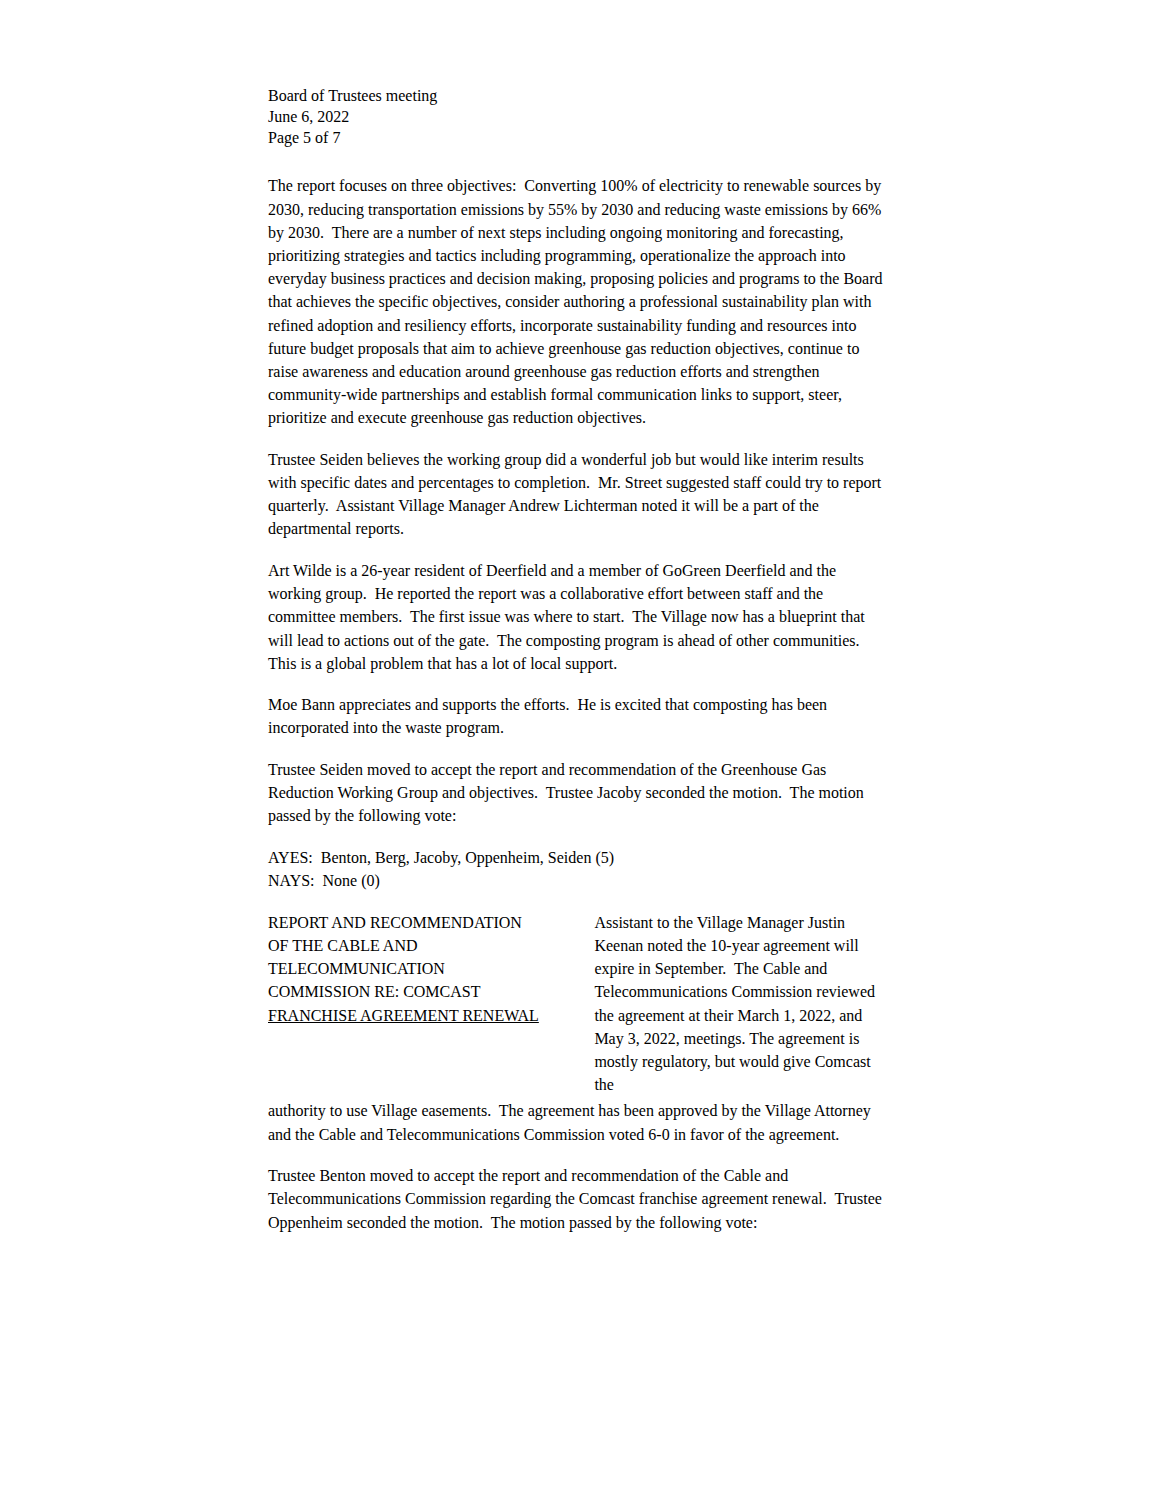Board of Trustees meeting
June 6, 2022
Page 5 of 7
The report focuses on three objectives: Converting 100% of electricity to renewable sources by 2030, reducing transportation emissions by 55% by 2030 and reducing waste emissions by 66% by 2030. There are a number of next steps including ongoing monitoring and forecasting, prioritizing strategies and tactics including programming, operationalize the approach into everyday business practices and decision making, proposing policies and programs to the Board that achieves the specific objectives, consider authoring a professional sustainability plan with refined adoption and resiliency efforts, incorporate sustainability funding and resources into future budget proposals that aim to achieve greenhouse gas reduction objectives, continue to raise awareness and education around greenhouse gas reduction efforts and strengthen community-wide partnerships and establish formal communication links to support, steer, prioritize and execute greenhouse gas reduction objectives.
Trustee Seiden believes the working group did a wonderful job but would like interim results with specific dates and percentages to completion. Mr. Street suggested staff could try to report quarterly. Assistant Village Manager Andrew Lichterman noted it will be a part of the departmental reports.
Art Wilde is a 26-year resident of Deerfield and a member of GoGreen Deerfield and the working group. He reported the report was a collaborative effort between staff and the committee members. The first issue was where to start. The Village now has a blueprint that will lead to actions out of the gate. The composting program is ahead of other communities. This is a global problem that has a lot of local support.
Moe Bann appreciates and supports the efforts. He is excited that composting has been incorporated into the waste program.
Trustee Seiden moved to accept the report and recommendation of the Greenhouse Gas Reduction Working Group and objectives. Trustee Jacoby seconded the motion. The motion passed by the following vote:
AYES: Benton, Berg, Jacoby, Oppenheim, Seiden (5)
NAYS: None (0)
REPORT AND RECOMMENDATION
OF THE CABLE AND
TELECOMMUNICATION
COMMISSION RE: COMCAST
FRANCHISE AGREEMENT RENEWAL
Assistant to the Village Manager Justin Keenan noted the 10-year agreement will expire in September. The Cable and Telecommunications Commission reviewed the agreement at their March 1, 2022, and May 3, 2022, meetings. The agreement is mostly regulatory, but would give Comcast the
authority to use Village easements. The agreement has been approved by the Village Attorney and the Cable and Telecommunications Commission voted 6-0 in favor of the agreement.
Trustee Benton moved to accept the report and recommendation of the Cable and Telecommunications Commission regarding the Comcast franchise agreement renewal. Trustee Oppenheim seconded the motion. The motion passed by the following vote: